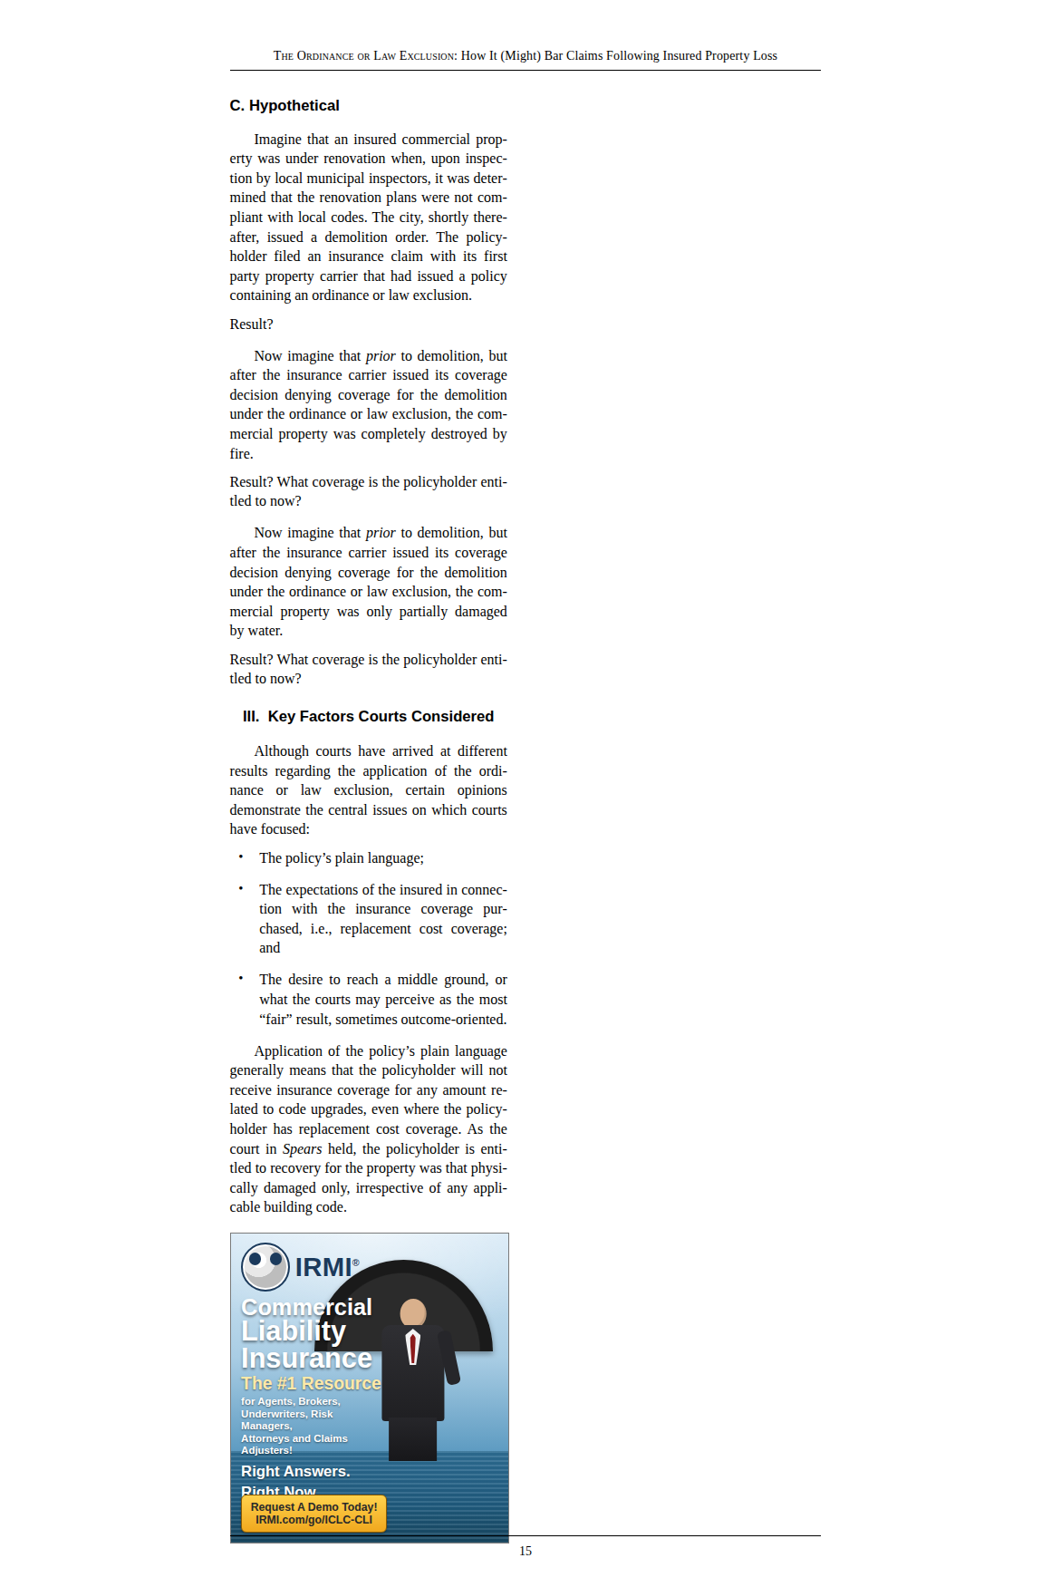The Ordinance or Law Exclusion: How It (Might) Bar Claims Following Insured Property Loss
C. Hypothetical
Imagine that an insured commercial property was under renovation when, upon inspection by local municipal inspectors, it was determined that the renovation plans were not compliant with local codes. The city, shortly thereafter, issued a demolition order. The policyholder filed an insurance claim with its first party property carrier that had issued a policy containing an ordinance or law exclusion.
Result?
Now imagine that prior to demolition, but after the insurance carrier issued its coverage decision denying coverage for the demolition under the ordinance or law exclusion, the commercial property was completely destroyed by fire.
Result? What coverage is the policyholder entitled to now?
Now imagine that prior to demolition, but after the insurance carrier issued its coverage decision denying coverage for the demolition under the ordinance or law exclusion, the commercial property was only partially damaged by water.
Result? What coverage is the policyholder entitled to now?
III. Key Factors Courts Considered
Although courts have arrived at different results regarding the application of the ordinance or law exclusion, certain opinions demonstrate the central issues on which courts have focused:
The policy’s plain language;
The expectations of the insured in connection with the insurance coverage purchased, i.e., replacement cost coverage; and
The desire to reach a middle ground, or what the courts may perceive as the most “fair” result, sometimes outcome-oriented.
Application of the policy’s plain language generally means that the policyholder will not receive insurance coverage for any amount related to code upgrades, even where the policyholder has replacement cost coverage. As the court in Spears held, the policyholder is entitled to recovery for the property was that physically damaged only, irrespective of any applicable building code.
IRMI®
Commercial Liability Insurance
The #1 Resource for Agents, Brokers,
Underwriters, Risk Managers,
Attorneys and Claims Adjusters! Right Answers. Right Now.
Request A Demo Today! IRMI.com/go/ICLC-CLI
15